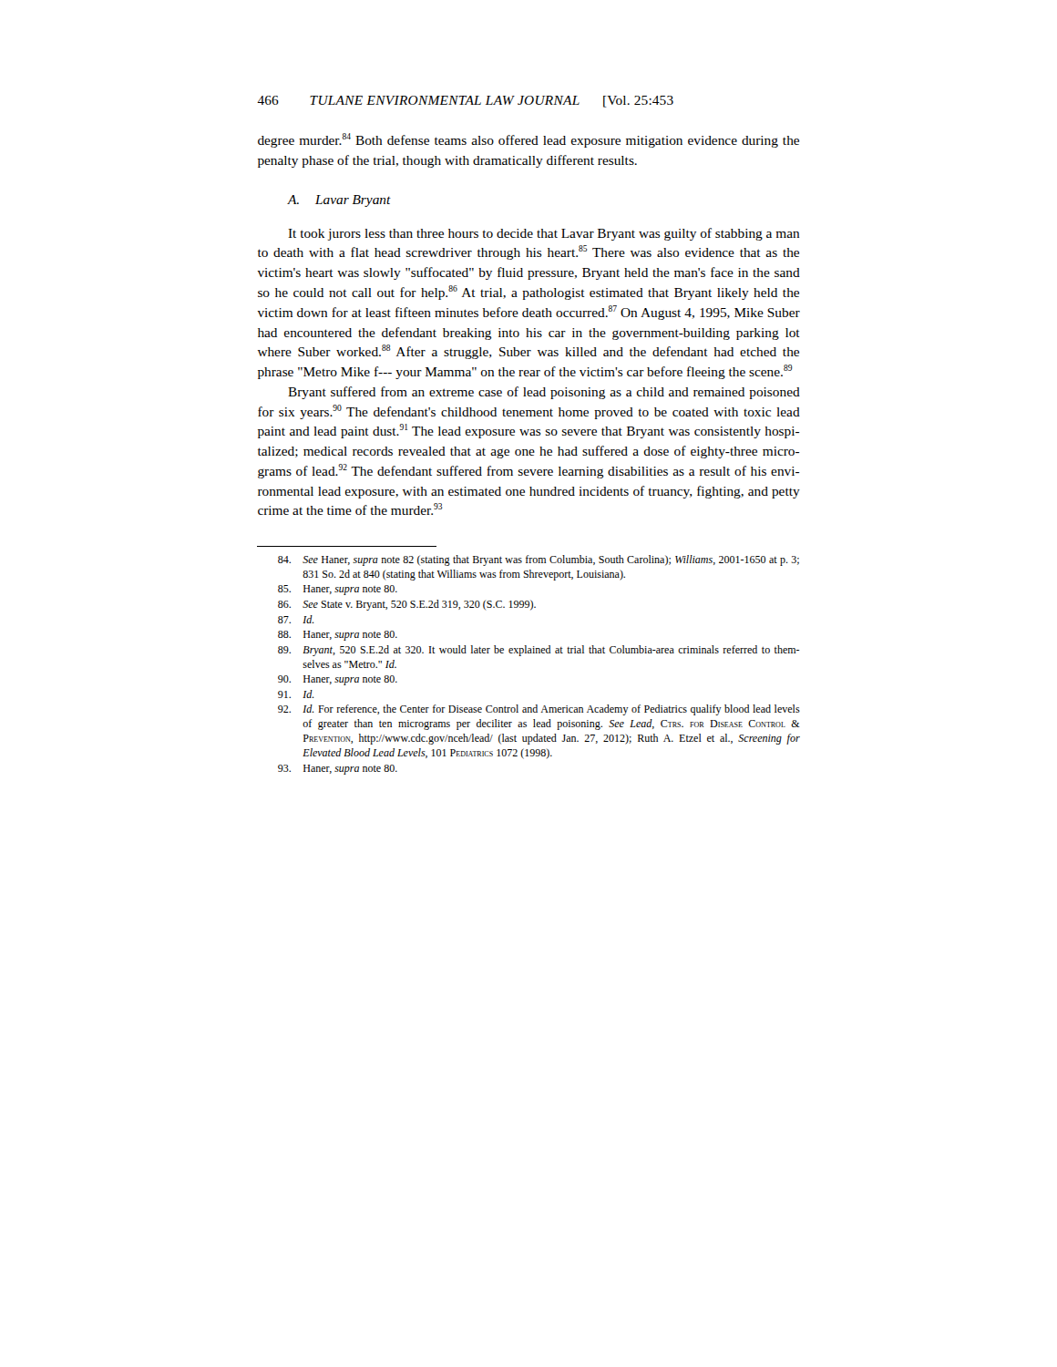466 TULANE ENVIRONMENTAL LAW JOURNAL[Vol. 25:453
degree murder.84 Both defense teams also offered lead exposure mitigation evidence during the penalty phase of the trial, though with dramatically different results.
A. Lavar Bryant
It took jurors less than three hours to decide that Lavar Bryant was guilty of stabbing a man to death with a flat head screwdriver through his heart.85 There was also evidence that as the victim's heart was slowly "suffocated" by fluid pressure, Bryant held the man's face in the sand so he could not call out for help.86 At trial, a pathologist estimated that Bryant likely held the victim down for at least fifteen minutes before death occurred.87 On August 4, 1995, Mike Suber had encountered the defendant breaking into his car in the government-building parking lot where Suber worked.88 After a struggle, Suber was killed and the defendant had etched the phrase "Metro Mike f--- your Mamma" on the rear of the victim's car before fleeing the scene.89
Bryant suffered from an extreme case of lead poisoning as a child and remained poisoned for six years.90 The defendant's childhood tenement home proved to be coated with toxic lead paint and lead paint dust.91 The lead exposure was so severe that Bryant was consistently hospitalized; medical records revealed that at age one he had suffered a dose of eighty-three micrograms of lead.92 The defendant suffered from severe learning disabilities as a result of his environmental lead exposure, with an estimated one hundred incidents of truancy, fighting, and petty crime at the time of the murder.93
84.
See Haner, supra note 82 (stating that Bryant was from Columbia, South Carolina); Williams, 2001-1650 at p. 3; 831 So. 2d at 840 (stating that Williams was from Shreveport, Louisiana).
85.
Haner, supra note 80.
86.
See State v. Bryant, 520 S.E.2d 319, 320 (S.C. 1999).
87.
Id.
88.
Haner, supra note 80.
89.
Bryant, 520 S.E.2d at 320. It would later be explained at trial that Columbia-area criminals referred to themselves as "Metro." Id.
90.
Haner, supra note 80.
91.
Id.
92.
Id. For reference, the Center for Disease Control and American Academy of Pediatrics qualify blood lead levels of greater than ten micrograms per deciliter as lead poisoning. See Lead, Ctrs. for Disease Control & Prevention, http://www.cdc.gov/nceh/lead/ (last updated Jan. 27, 2012); Ruth A. Etzel et al., Screening for Elevated Blood Lead Levels, 101 Pediatrics 1072 (1998).
93.
Haner, supra note 80.